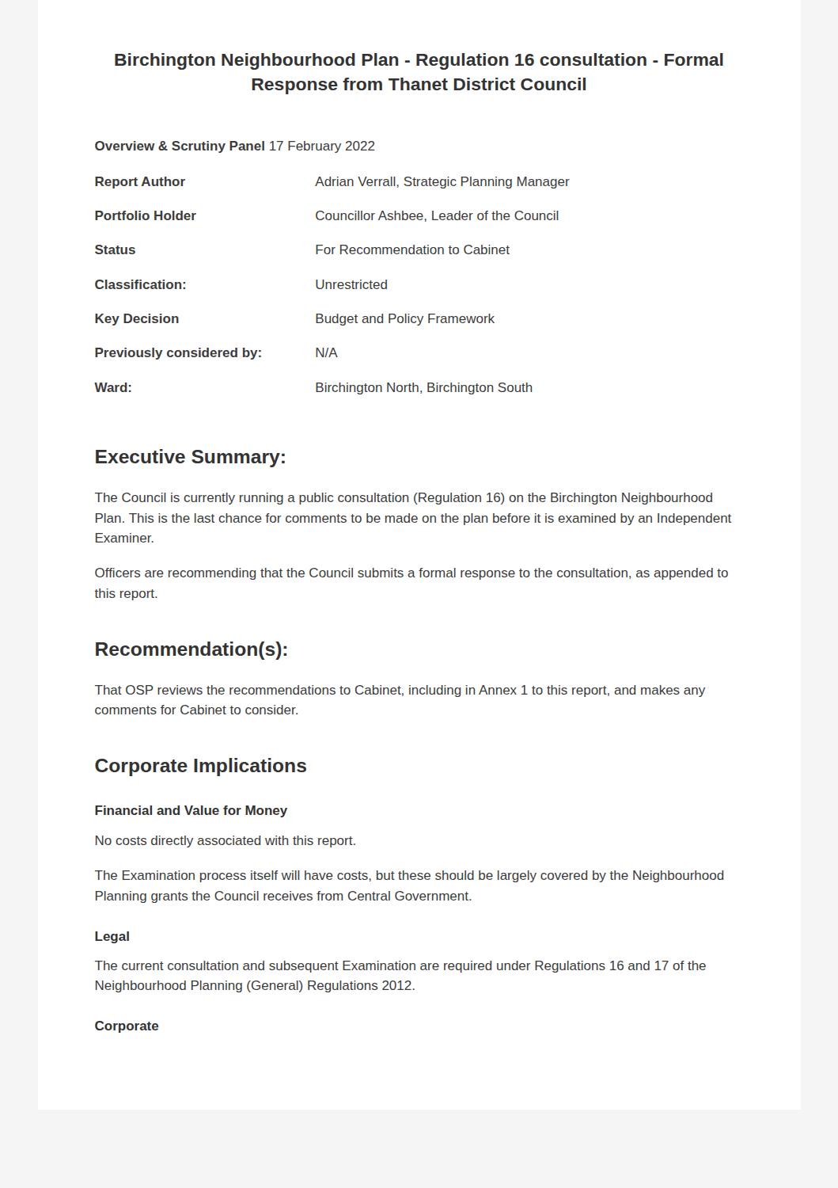Birchington Neighbourhood Plan - Regulation 16 consultation - Formal Response from Thanet District Council
Overview & Scrutiny Panel 17 February 2022
| Report Author | Adrian Verrall, Strategic Planning Manager |
| Portfolio Holder | Councillor Ashbee, Leader of the Council |
| Status | For Recommendation to Cabinet |
| Classification: | Unrestricted |
| Key Decision | Budget and Policy Framework |
| Previously considered by: | N/A |
| Ward: | Birchington North, Birchington South |
Executive Summary:
The Council is currently running a public consultation (Regulation 16) on the Birchington Neighbourhood Plan. This is the last chance for comments to be made on the plan before it is examined by an Independent Examiner.
Officers are recommending that the Council submits a formal response to the consultation, as appended to this report.
Recommendation(s):
That OSP reviews the recommendations to Cabinet, including in Annex 1 to this report, and makes any comments for Cabinet to consider.
Corporate Implications
Financial and Value for Money
No costs directly associated with this report.
The Examination process itself will have costs, but these should be largely covered by the Neighbourhood Planning grants the Council receives from Central Government.
Legal
The current consultation and subsequent Examination are required under Regulations 16 and 17 of the Neighbourhood Planning (General) Regulations 2012.
Corporate